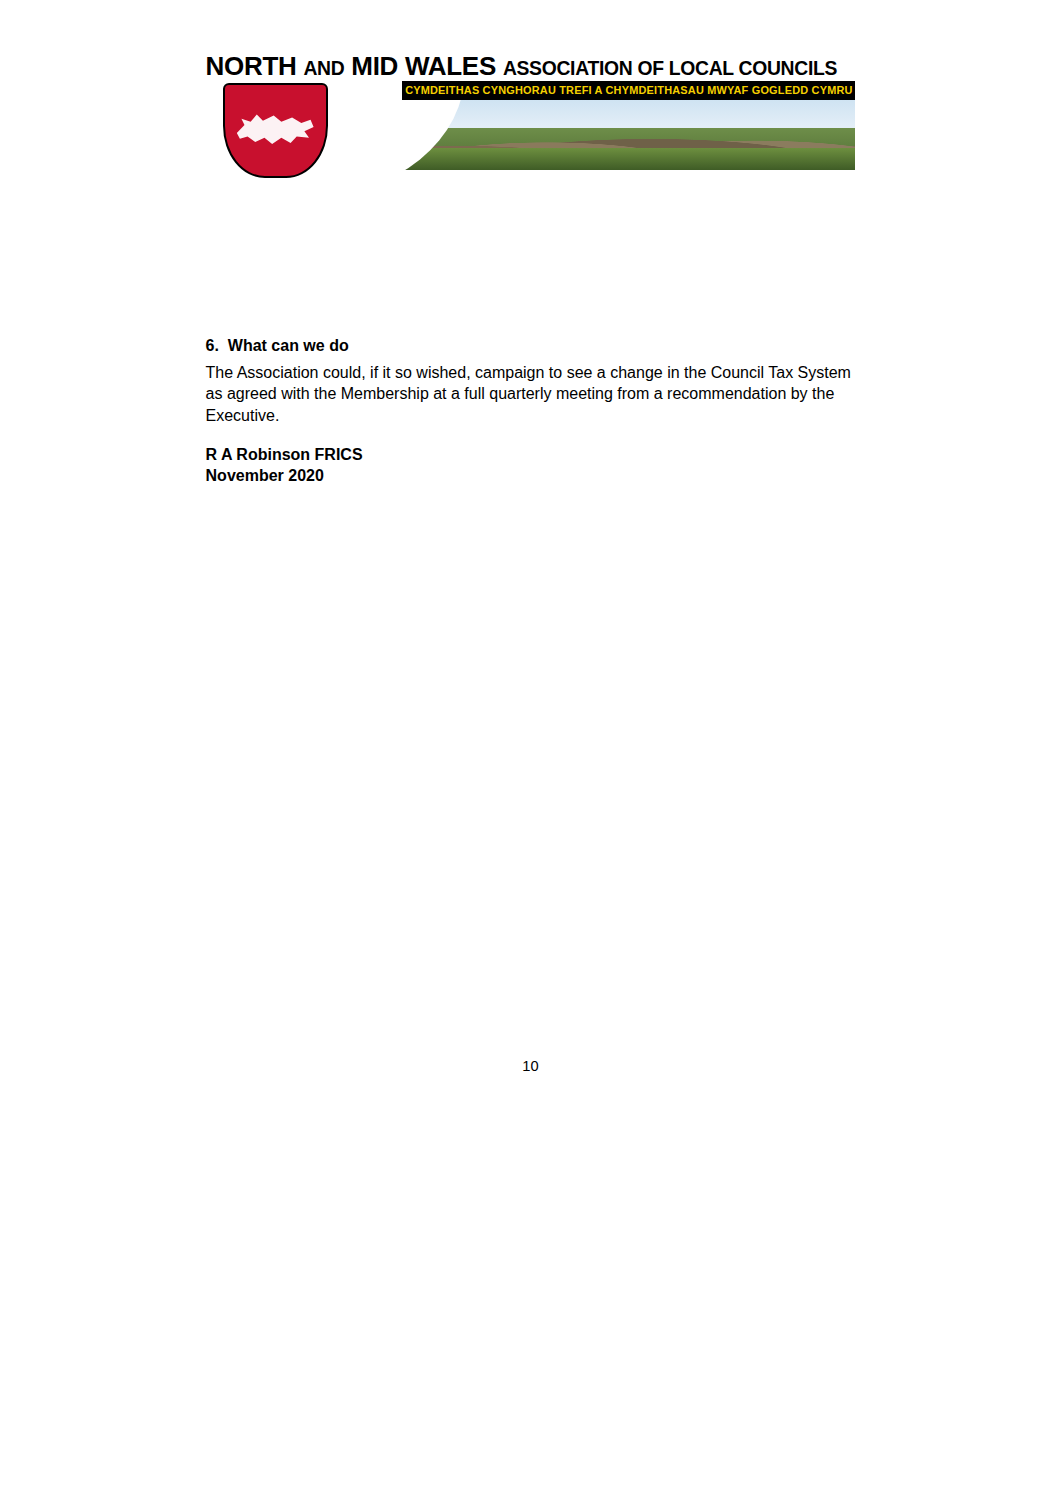NORTH AND MID WALES ASSOCIATION OF LOCAL COUNCILS
CYMDEITHAS CYNGHORAU TREFI A CHYMDEITHASAU MWYAF GOGLEDD CYMRU
6. What can we do
The Association could, if it so wished, campaign to see a change in the Council Tax System as agreed with the Membership at a full quarterly meeting from a recommendation by the Executive.
R A Robinson FRICS
November 2020
10